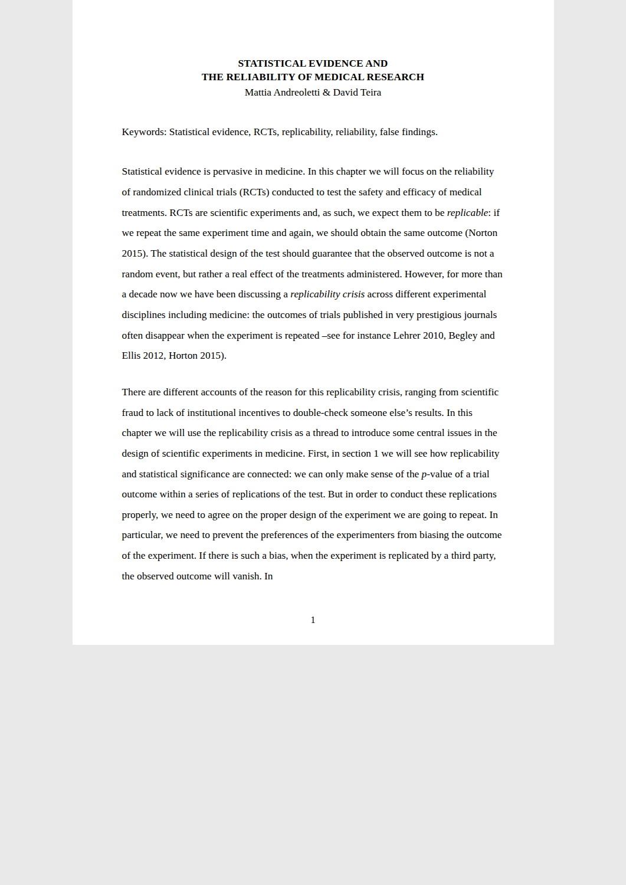Statistical Evidence and
the Reliability of Medical Research
Mattia Andreoletti & David Teira
Keywords: Statistical evidence, RCTs, replicability, reliability, false findings.
Statistical evidence is pervasive in medicine. In this chapter we will focus on the reliability of randomized clinical trials (RCTs) conducted to test the safety and efficacy of medical treatments. RCTs are scientific experiments and, as such, we expect them to be replicable: if we repeat the same experiment time and again, we should obtain the same outcome (Norton 2015). The statistical design of the test should guarantee that the observed outcome is not a random event, but rather a real effect of the treatments administered. However, for more than a decade now we have been discussing a replicability crisis across different experimental disciplines including medicine: the outcomes of trials published in very prestigious journals often disappear when the experiment is repeated –see for instance Lehrer 2010, Begley and Ellis 2012, Horton 2015).
There are different accounts of the reason for this replicability crisis, ranging from scientific fraud to lack of institutional incentives to double-check someone else’s results. In this chapter we will use the replicability crisis as a thread to introduce some central issues in the design of scientific experiments in medicine. First, in section 1 we will see how replicability and statistical significance are connected: we can only make sense of the p-value of a trial outcome within a series of replications of the test. But in order to conduct these replications properly, we need to agree on the proper design of the experiment we are going to repeat. In particular, we need to prevent the preferences of the experimenters from biasing the outcome of the experiment. If there is such a bias, when the experiment is replicated by a third party, the observed outcome will vanish. In
1